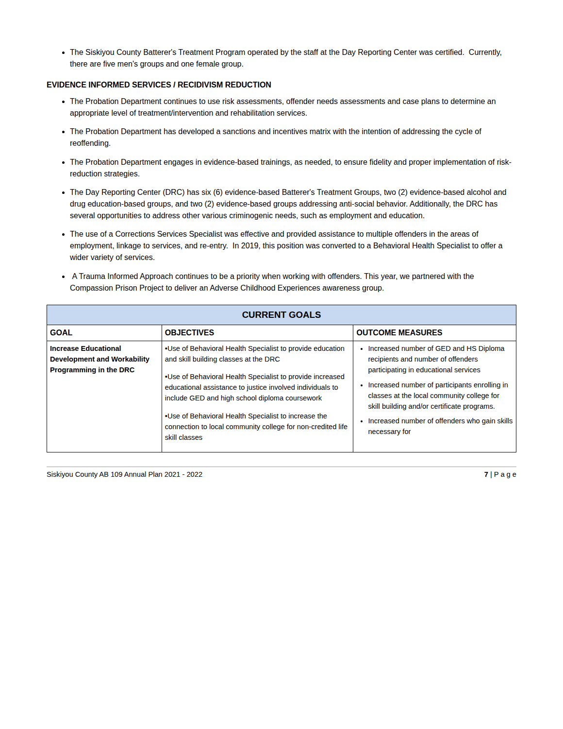The Siskiyou County Batterer's Treatment Program operated by the staff at the Day Reporting Center was certified. Currently, there are five men's groups and one female group.
EVIDENCE INFORMED SERVICES / RECIDIVISM REDUCTION
The Probation Department continues to use risk assessments, offender needs assessments and case plans to determine an appropriate level of treatment/intervention and rehabilitation services.
The Probation Department has developed a sanctions and incentives matrix with the intention of addressing the cycle of reoffending.
The Probation Department engages in evidence-based trainings, as needed, to ensure fidelity and proper implementation of risk-reduction strategies.
The Day Reporting Center (DRC) has six (6) evidence-based Batterer's Treatment Groups, two (2) evidence-based alcohol and drug education-based groups, and two (2) evidence-based groups addressing anti-social behavior. Additionally, the DRC has several opportunities to address other various criminogenic needs, such as employment and education.
The use of a Corrections Services Specialist was effective and provided assistance to multiple offenders in the areas of employment, linkage to services, and re-entry. In 2019, this position was converted to a Behavioral Health Specialist to offer a wider variety of services.
A Trauma Informed Approach continues to be a priority when working with offenders. This year, we partnered with the Compassion Prison Project to deliver an Adverse Childhood Experiences awareness group.
| CURRENT GOALS |
| GOAL | OBJECTIVES | OUTCOME MEASURES |
| Increase Educational Development and Workability Programming in the DRC | •Use of Behavioral Health Specialist to provide education and skill building classes at the DRC •Use of Behavioral Health Specialist to provide increased educational assistance to justice involved individuals to include GED and high school diploma coursework •Use of Behavioral Health Specialist to increase the connection to local community college for non-credited life skill classes | Increased number of GED and HS Diploma recipients and number of offenders participating in educational services Increased number of participants enrolling in classes at the local community college for skill building and/or certificate programs. Increased number of offenders who gain skills necessary for |
7 | P a g e Siskiyou County AB 109 Annual Plan 2021 - 2022